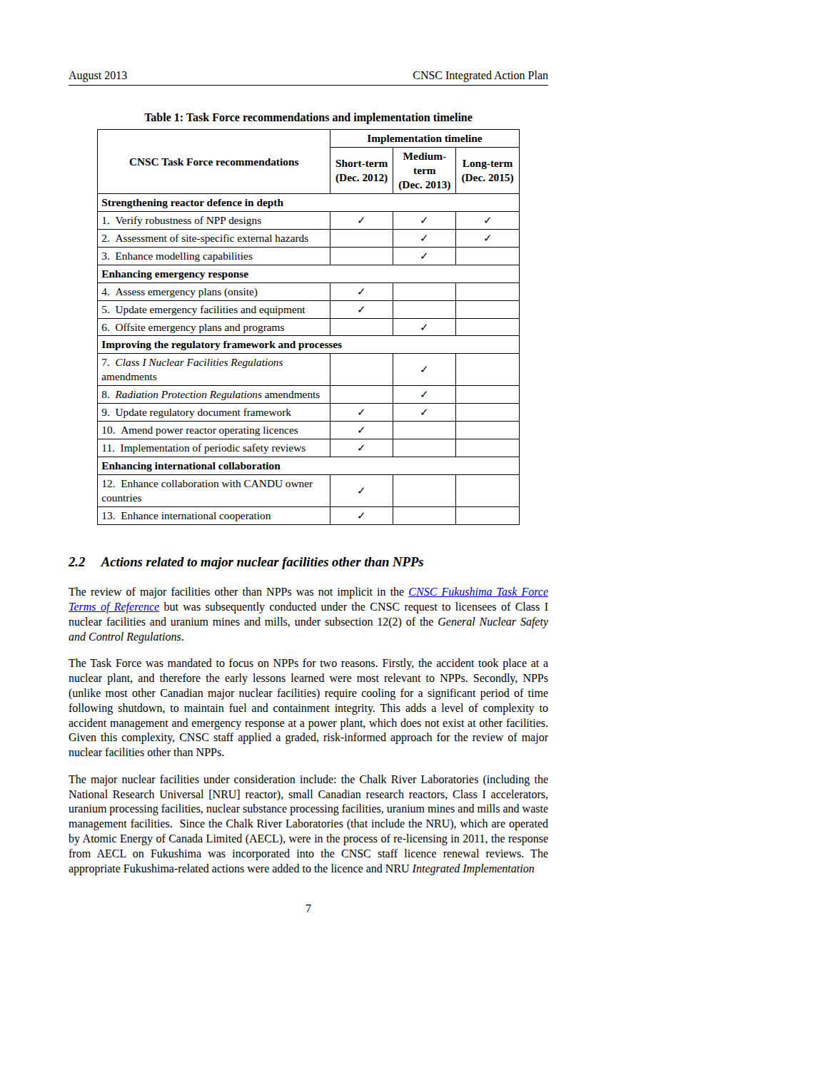August 2013 CNSC Integrated Action Plan
Table 1: Task Force recommendations and implementation timeline
| CNSC Task Force recommendations | Implementation timeline |
| --- | --- |
| Short-term (Dec. 2012) | Medium-term (Dec. 2013) | Long-term (Dec. 2015) |
| Strengthening reactor defence in depth |
| 1. Verify robustness of NPP designs | ✓ | ✓ | ✓ |
| 2. Assessment of site-specific external hazards | | ✓ | ✓ |
| 3. Enhance modelling capabilities | | ✓ | |
| Enhancing emergency response |
| 4. Assess emergency plans (onsite) | ✓ | | |
| 5. Update emergency facilities and equipment | ✓ | | |
| 6. Offsite emergency plans and programs | | ✓ | |
| Improving the regulatory framework and processes |
| 7. Class I Nuclear Facilities Regulations amendments | | ✓ | |
| 8. Radiation Protection Regulations amendments | | ✓ | |
| 9. Update regulatory document framework | ✓ | ✓ | |
| 10. Amend power reactor operating licences | ✓ | | |
| 11. Implementation of periodic safety reviews | ✓ | | |
| Enhancing international collaboration |
| 12. Enhance collaboration with CANDU owner countries | ✓ | | |
| 13. Enhance international cooperation | ✓ | | |
2.2 Actions related to major nuclear facilities other than NPPs
The review of major facilities other than NPPs was not implicit in the CNSC Fukushima Task Force Terms of Reference but was subsequently conducted under the CNSC request to licensees of Class I nuclear facilities and uranium mines and mills, under subsection 12(2) of the General Nuclear Safety and Control Regulations.
The Task Force was mandated to focus on NPPs for two reasons. Firstly, the accident took place at a nuclear plant, and therefore the early lessons learned were most relevant to NPPs. Secondly, NPPs (unlike most other Canadian major nuclear facilities) require cooling for a significant period of time following shutdown, to maintain fuel and containment integrity. This adds a level of complexity to accident management and emergency response at a power plant, which does not exist at other facilities. Given this complexity, CNSC staff applied a graded, risk-informed approach for the review of major nuclear facilities other than NPPs.
The major nuclear facilities under consideration include: the Chalk River Laboratories (including the National Research Universal [NRU] reactor), small Canadian research reactors, Class I accelerators, uranium processing facilities, nuclear substance processing facilities, uranium mines and mills and waste management facilities. Since the Chalk River Laboratories (that include the NRU), which are operated by Atomic Energy of Canada Limited (AECL), were in the process of re-licensing in 2011, the response from AECL on Fukushima was incorporated into the CNSC staff licence renewal reviews. The appropriate Fukushima-related actions were added to the licence and NRU Integrated Implementation
7